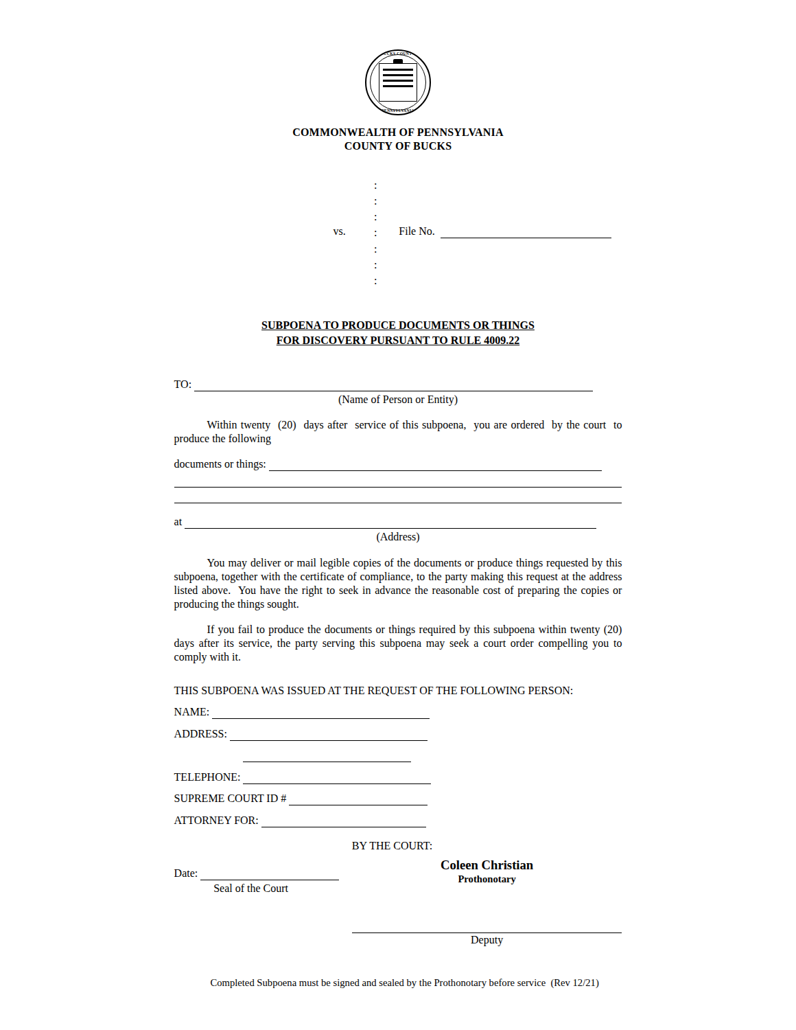BUCKS COUNTY
PENNSYLVANIA
COMMONWEALTH OF PENNSYLVANIA
COUNTY OF BUCKS
| | : | |
| | : | |
| | : | |
| vs. | : | File No. |
| | : | |
| | : | |
| | : | |
SUBPOENA TO PRODUCE DOCUMENTS OR THINGS
FOR DISCOVERY PURSUANT TO RULE 4009.22
TO:
(Name of Person or Entity)
Within twenty (20) days after service of this subpoena, you are ordered by the court to produce the following
documents or things:
at
(Address)
You may deliver or mail legible copies of the documents or produce things requested by this subpoena, together with the certificate of compliance, to the party making this request at the address listed above. You have the right to seek in advance the reasonable cost of preparing the copies or producing the things sought.
If you fail to produce the documents or things required by this subpoena within twenty (20) days after its service, the party serving this subpoena may seek a court order compelling you to comply with it.
THIS SUBPOENA WAS ISSUED AT THE REQUEST OF THE FOLLOWING PERSON:
NAME:
ADDRESS:
TELEPHONE:
SUPREME COURT ID #
ATTORNEY FOR:
| Date: Seal of the Court | BY THE COURT: Coleen Christian Prothonotary Deputy |
Completed Subpoena must be signed and sealed by the Prothonotary before service
(Rev 12/21)